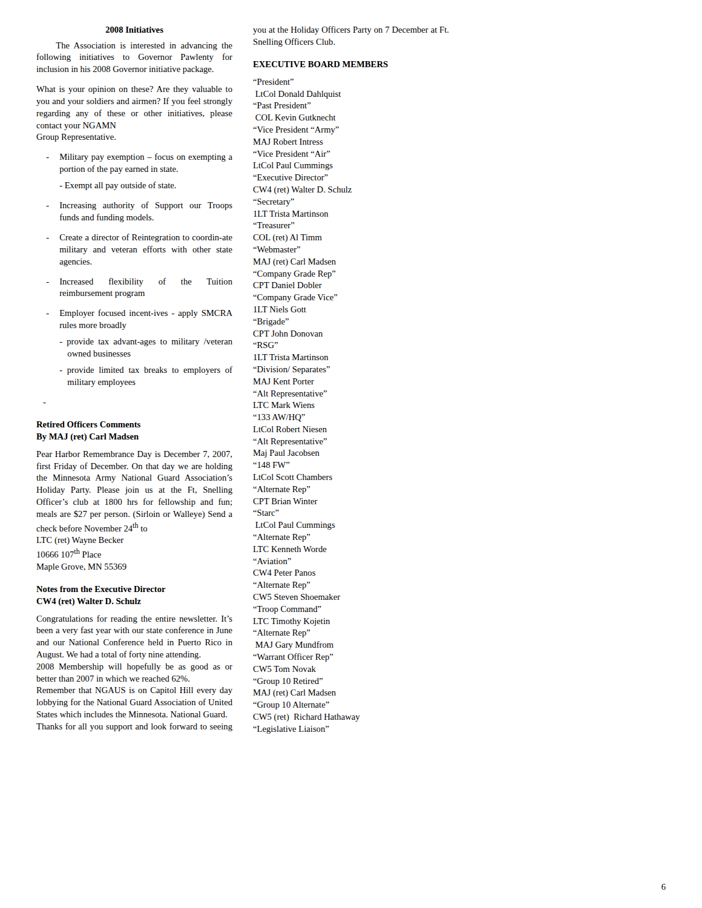2008 Initiatives
The Association is interested in advancing the following initiatives to Governor Pawlenty for inclusion in his 2008 Governor initiative package.
What is your opinion on these? Are they valuable to you and your soldiers and airmen? If you feel strongly regarding any of these or other initiatives, please contact your NGAMN
Group Representative.
Military pay exemption – focus on exempting a portion of the pay earned in state. - Exempt all pay outside of state.
Increasing authority of Support our Troops funds and funding models.
Create a director of Reintegration to coordin-ate military and veteran efforts with other state agencies.
Increased flexibility of the Tuition reimbursement program
Employer focused incent-ives - apply SMCRA rules more broadly - provide tax advant-ages to military /veteran owned businesses - provide limited tax breaks to employers of military employees
-
Retired Officers Comments
By MAJ (ret) Carl Madsen
Pear Harbor Remembrance Day is December 7, 2007, first Friday of December. On that day we are holding the Minnesota Army National Guard Association’s Holiday Party. Please join us at the Ft, Snelling Officer’s club at 1800 hrs for fellowship and fun; meals are $27 per person. (Sirloin or Walleye) Send a check before November 24th to
LTC (ret) Wayne Becker
10666 107th Place
Maple Grove, MN 55369
Notes from the Executive Director
CW4 (ret) Walter D. Schulz
Congratulations for reading the entire newsletter. It’s been a very fast year with our state conference in June and our National Conference held in Puerto Rico in August. We had a total of forty nine attending.
2008 Membership will hopefully be as good as or better than 2007 in which we reached 62%.
Remember that NGAUS is on Capitol Hill every day lobbying for the National Guard Association of United States which includes the Minnesota. National Guard.
Thanks for all you support and look forward to seeing you at the Holiday Officers Party on 7 December at Ft. Snelling Officers Club.
EXECUTIVE BOARD MEMBERS
“President”
LtCol Donald Dahlquist
“Past President”
COL Kevin Gutknecht
“Vice President “Army”
MAJ Robert Intress
“Vice President “Air”
LtCol Paul Cummings
“Executive Director”
CW4 (ret) Walter D. Schulz
“Secretary”
1LT Trista Martinson
“Treasurer”
COL (ret) Al Timm
“Webmaster”
MAJ (ret) Carl Madsen
“Company Grade Rep”
CPT Daniel Dobler
“Company Grade Vice”
1LT Niels Gott
“Brigade”
CPT John Donovan
“RSG”
1LT Trista Martinson
“Division/ Separates”
MAJ Kent Porter
“Alt Representative”
LTC Mark Wiens
“133 AW/HQ”
LtCol Robert Niesen
“Alt Representative”
Maj Paul Jacobsen
“148 FW”
LtCol Scott Chambers
“Alternate Rep”
CPT Brian Winter
“Starc”
LtCol Paul Cummings
“Alternate Rep”
LTC Kenneth Worde
“Aviation”
CW4 Peter Panos
“Alternate Rep”
CW5 Steven Shoemaker
“Troop Command”
LTC Timothy Kojetin
“Alternate Rep”
MAJ Gary Mundfrom
“Warrant Officer Rep”
CW5 Tom Novak
“Group 10 Retired”
MAJ (ret) Carl Madsen
“Group 10 Alternate”
CW5 (ret) Richard Hathaway
“Legislative Liaison”
6